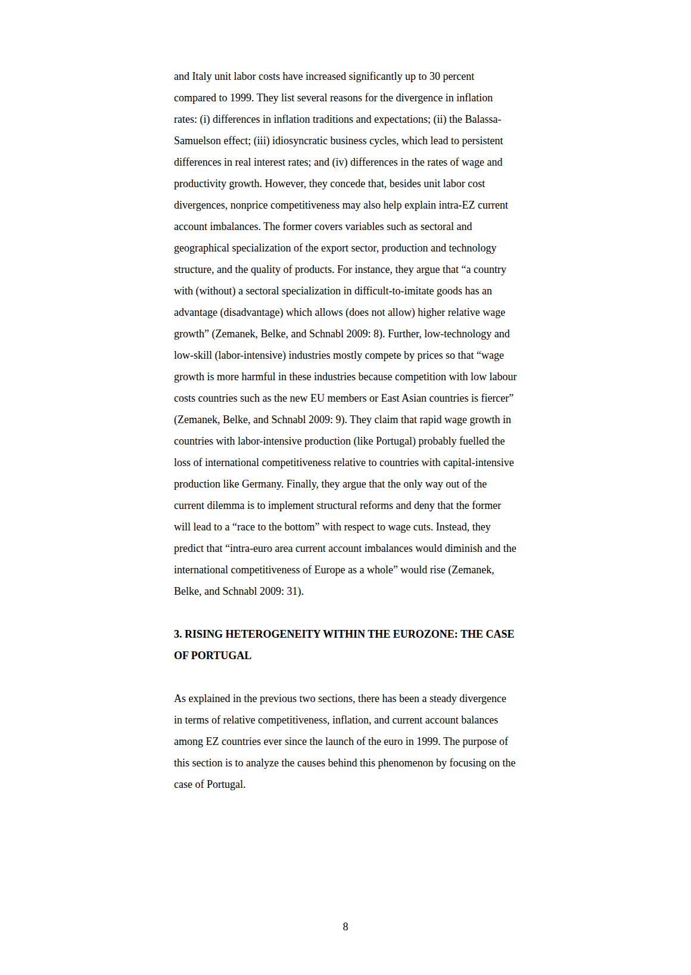and Italy unit labor costs have increased significantly up to 30 percent compared to 1999. They list several reasons for the divergence in inflation rates: (i) differences in inflation traditions and expectations; (ii) the Balassa-Samuelson effect; (iii) idiosyncratic business cycles, which lead to persistent differences in real interest rates; and (iv) differences in the rates of wage and productivity growth. However, they concede that, besides unit labor cost divergences, nonprice competitiveness may also help explain intra-EZ current account imbalances. The former covers variables such as sectoral and geographical specialization of the export sector, production and technology structure, and the quality of products. For instance, they argue that “a country with (without) a sectoral specialization in difficult-to-imitate goods has an advantage (disadvantage) which allows (does not allow) higher relative wage growth” (Zemanek, Belke, and Schnabl 2009: 8). Further, low-technology and low-skill (labor-intensive) industries mostly compete by prices so that “wage growth is more harmful in these industries because competition with low labour costs countries such as the new EU members or East Asian countries is fiercer” (Zemanek, Belke, and Schnabl 2009: 9). They claim that rapid wage growth in countries with labor-intensive production (like Portugal) probably fuelled the loss of international competitiveness relative to countries with capital-intensive production like Germany. Finally, they argue that the only way out of the current dilemma is to implement structural reforms and deny that the former will lead to a “race to the bottom” with respect to wage cuts. Instead, they predict that “intra-euro area current account imbalances would diminish and the international competitiveness of Europe as a whole” would rise (Zemanek, Belke, and Schnabl 2009: 31).
3. Rising Heterogeneity within the Eurozone: The Case of Portugal
As explained in the previous two sections, there has been a steady divergence in terms of relative competitiveness, inflation, and current account balances among EZ countries ever since the launch of the euro in 1999. The purpose of this section is to analyze the causes behind this phenomenon by focusing on the case of Portugal.
8